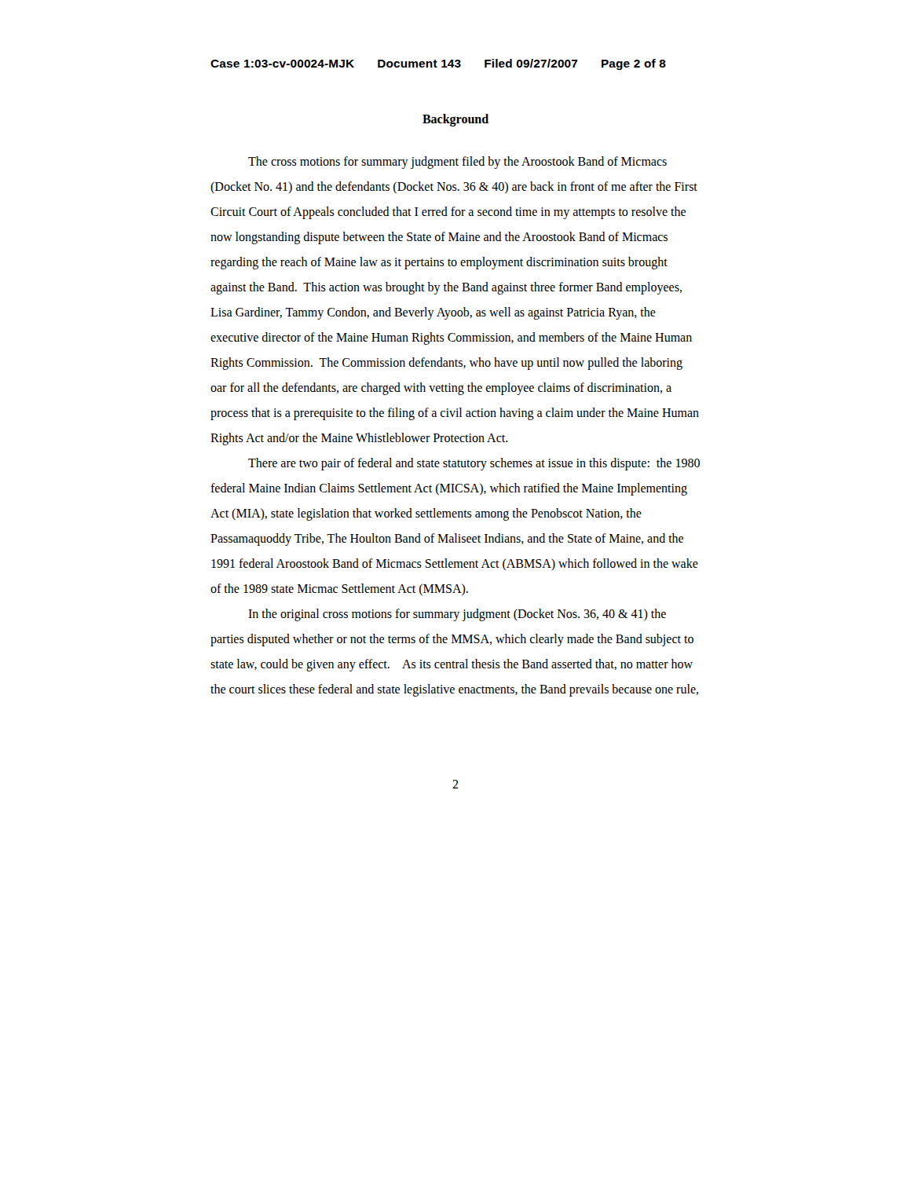Case 1:03-cv-00024-MJK Document 143 Filed 09/27/2007 Page 2 of 8
Background
The cross motions for summary judgment filed by the Aroostook Band of Micmacs (Docket No. 41) and the defendants (Docket Nos. 36 & 40) are back in front of me after the First Circuit Court of Appeals concluded that I erred for a second time in my attempts to resolve the now longstanding dispute between the State of Maine and the Aroostook Band of Micmacs regarding the reach of Maine law as it pertains to employment discrimination suits brought against the Band. This action was brought by the Band against three former Band employees, Lisa Gardiner, Tammy Condon, and Beverly Ayoob, as well as against Patricia Ryan, the executive director of the Maine Human Rights Commission, and members of the Maine Human Rights Commission. The Commission defendants, who have up until now pulled the laboring oar for all the defendants, are charged with vetting the employee claims of discrimination, a process that is a prerequisite to the filing of a civil action having a claim under the Maine Human Rights Act and/or the Maine Whistleblower Protection Act.
There are two pair of federal and state statutory schemes at issue in this dispute: the 1980 federal Maine Indian Claims Settlement Act (MICSA), which ratified the Maine Implementing Act (MIA), state legislation that worked settlements among the Penobscot Nation, the Passamaquoddy Tribe, The Houlton Band of Maliseet Indians, and the State of Maine, and the 1991 federal Aroostook Band of Micmacs Settlement Act (ABMSA) which followed in the wake of the 1989 state Micmac Settlement Act (MMSA).
In the original cross motions for summary judgment (Docket Nos. 36, 40 & 41) the parties disputed whether or not the terms of the MMSA, which clearly made the Band subject to state law, could be given any effect. As its central thesis the Band asserted that, no matter how the court slices these federal and state legislative enactments, the Band prevails because one rule,
2